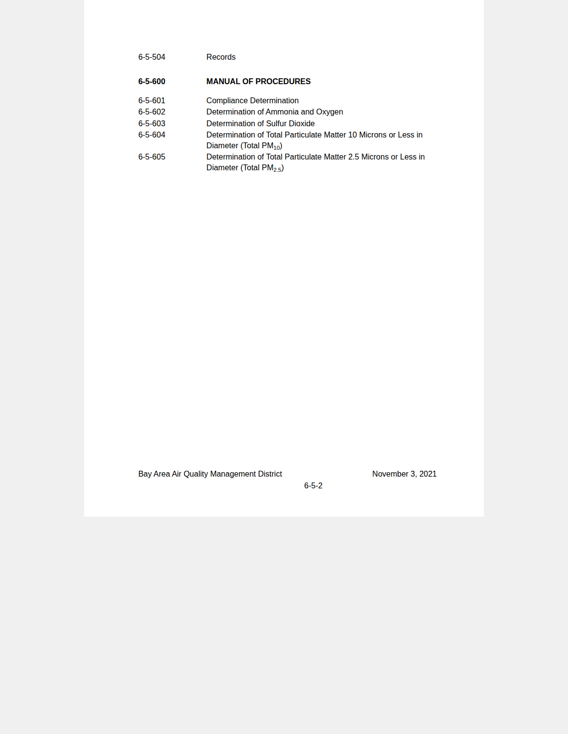| 6-5-504 | Records |
| 6-5-600 | MANUAL OF PROCEDURES |
| 6-5-601 | Compliance Determination |
| 6-5-602 | Determination of Ammonia and Oxygen |
| 6-5-603 | Determination of Sulfur Dioxide |
| 6-5-604 | Determination of Total Particulate Matter 10 Microns or Less in Diameter (Total PM 10 ) |
| 6-5-605 | Determination of Total Particulate Matter 2.5 Microns or Less in Diameter (Total PM 2.5 ) |
Bay Area Air Quality Management District November 3, 2021
6-5-2